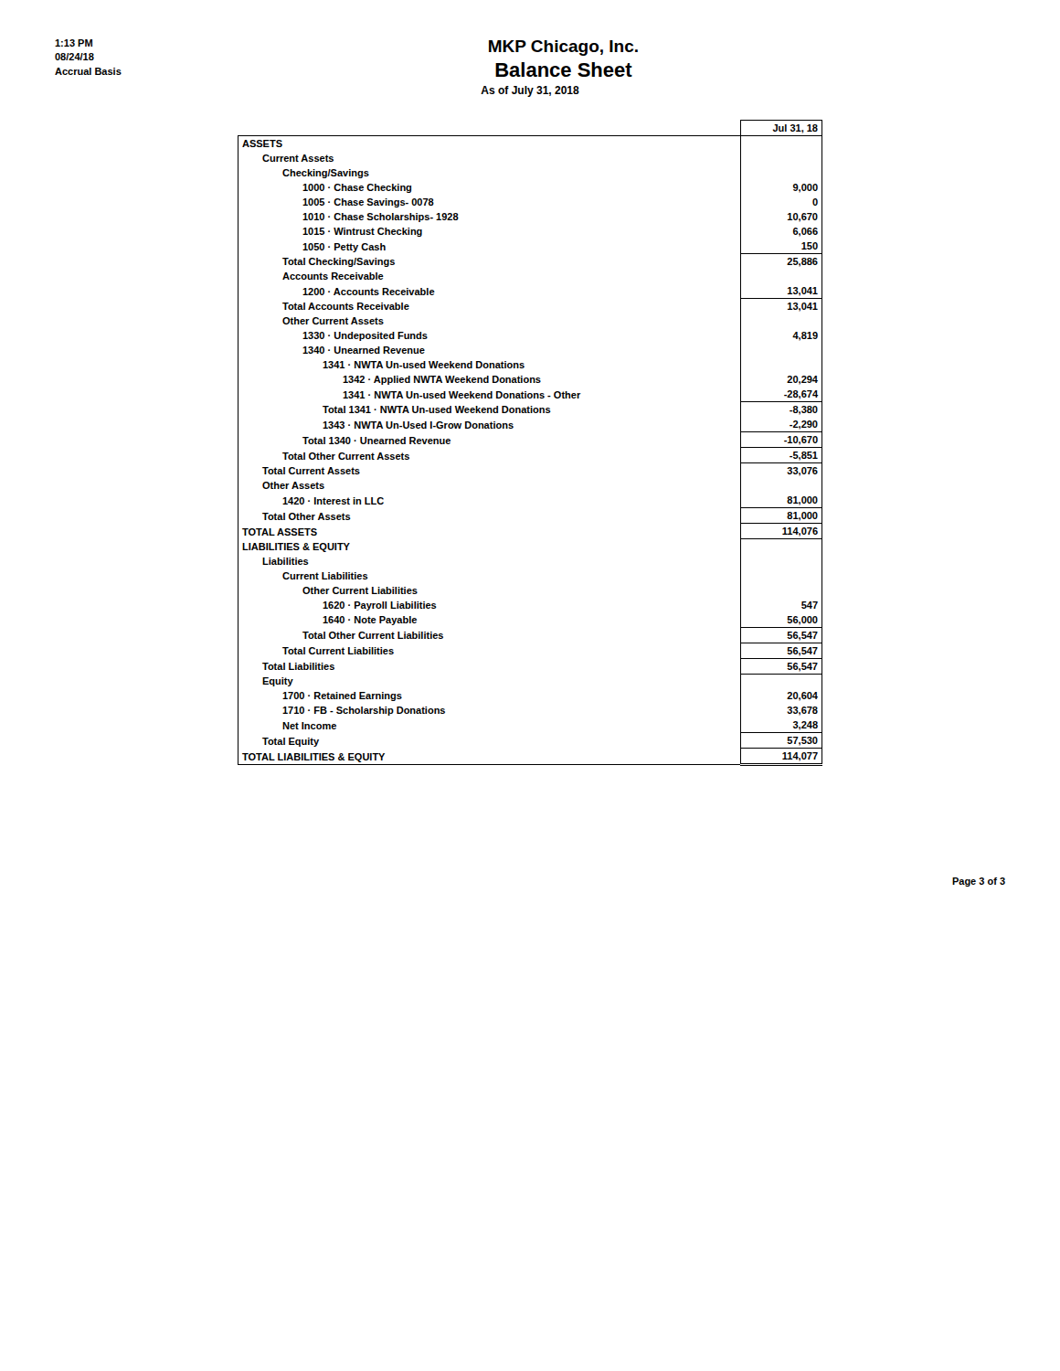1:13 PM
08/24/18
Accrual Basis
MKP Chicago, Inc.
Balance Sheet
As of July 31, 2018
| | Jul 31, 18 |
| ASSETS | |
| | Current Assets | |
| | | Checking/Savings | |
| | | | 1000 · Chase Checking | 9,000 |
| | | | 1005 · Chase Savings- 0078 | 0 |
| | | | 1010 · Chase Scholarships- 1928 | 10,670 |
| | | | 1015 · Wintrust Checking | 6,066 |
| | | | 1050 · Petty Cash | 150 |
| | | Total Checking/Savings | 25,886 |
| | | Accounts Receivable | |
| | | | 1200 · Accounts Receivable | 13,041 |
| | | Total Accounts Receivable | 13,041 |
| | | Other Current Assets | |
| | | | 1330 · Undeposited Funds | 4,819 |
| | | | 1340 · Unearned Revenue | |
| | | | | 1341 · NWTA Un-used Weekend Donations | |
| | | | | | 1342 · Applied NWTA Weekend Donations | 20,294 |
| | | | | | 1341 · NWTA Un-used Weekend Donations - Other | -28,674 |
| | | | | Total 1341 · NWTA Un-used Weekend Donations | -8,380 |
| | | | | 1343 · NWTA Un-Used I-Grow Donations | -2,290 |
| | | | Total 1340 · Unearned Revenue | -10,670 |
| | | Total Other Current Assets | -5,851 |
| | Total Current Assets | 33,076 |
| | Other Assets | |
| | | 1420 · Interest in LLC | 81,000 |
| | Total Other Assets | 81,000 |
| TOTAL ASSETS | 114,076 |
| LIABILITIES & EQUITY | |
| | Liabilities | |
| | | Current Liabilities | |
| | | | Other Current Liabilities | |
| | | | | 1620 · Payroll Liabilities | 547 |
| | | | | 1640 · Note Payable | 56,000 |
| | | | Total Other Current Liabilities | 56,547 |
| | | Total Current Liabilities | 56,547 |
| | Total Liabilities | 56,547 |
| | Equity | |
| | | 1700 · Retained Earnings | 20,604 |
| | | 1710 · FB - Scholarship Donations | 33,678 |
| | | Net Income | 3,248 |
| | Total Equity | 57,530 |
| TOTAL LIABILITIES & EQUITY | 114,077 |
Page 3 of 3